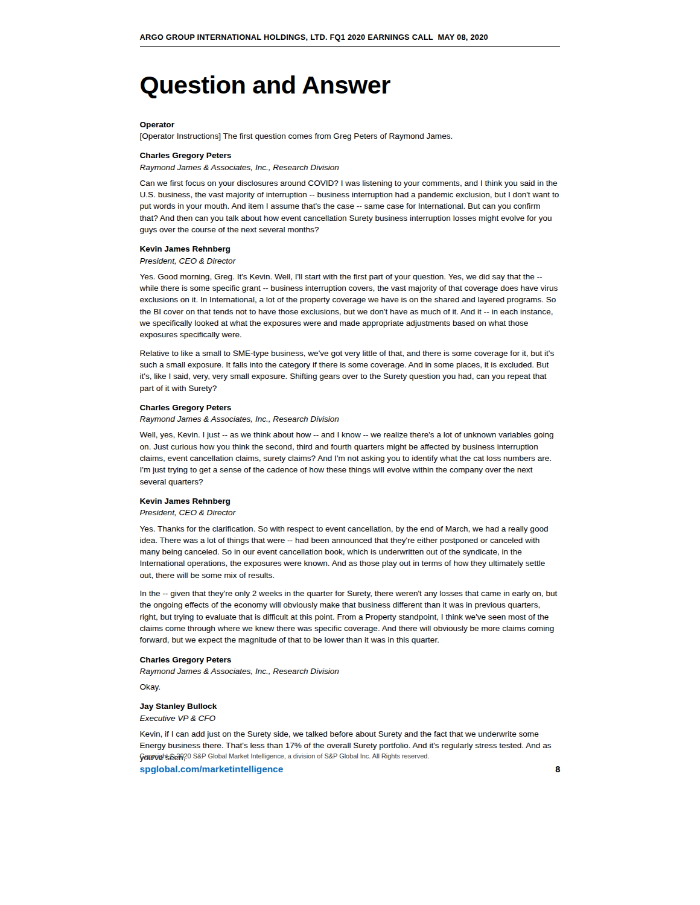ARGO GROUP INTERNATIONAL HOLDINGS, LTD. FQ1 2020 EARNINGS CALL MAY 08, 2020
Question and Answer
Operator
[Operator Instructions] The first question comes from Greg Peters of Raymond James.
Charles Gregory Peters
Raymond James & Associates, Inc., Research Division
Can we first focus on your disclosures around COVID? I was listening to your comments, and I think you said in the U.S. business, the vast majority of interruption -- business interruption had a pandemic exclusion, but I don't want to put words in your mouth. And item I assume that's the case -- same case for International. But can you confirm that? And then can you talk about how event cancellation Surety business interruption losses might evolve for you guys over the course of the next several months?
Kevin James Rehnberg
President, CEO & Director
Yes. Good morning, Greg. It's Kevin. Well, I'll start with the first part of your question. Yes, we did say that the -- while there is some specific grant -- business interruption covers, the vast majority of that coverage does have virus exclusions on it. In International, a lot of the property coverage we have is on the shared and layered programs. So the BI cover on that tends not to have those exclusions, but we don't have as much of it. And it -- in each instance, we specifically looked at what the exposures were and made appropriate adjustments based on what those exposures specifically were.
Relative to like a small to SME-type business, we've got very little of that, and there is some coverage for it, but it's such a small exposure. It falls into the category if there is some coverage. And in some places, it is excluded. But it's, like I said, very, very small exposure. Shifting gears over to the Surety question you had, can you repeat that part of it with Surety?
Charles Gregory Peters
Raymond James & Associates, Inc., Research Division
Well, yes, Kevin. I just -- as we think about how -- and I know -- we realize there's a lot of unknown variables going on. Just curious how you think the second, third and fourth quarters might be affected by business interruption claims, event cancellation claims, surety claims? And I'm not asking you to identify what the cat loss numbers are. I'm just trying to get a sense of the cadence of how these things will evolve within the company over the next several quarters?
Kevin James Rehnberg
President, CEO & Director
Yes. Thanks for the clarification. So with respect to event cancellation, by the end of March, we had a really good idea. There was a lot of things that were -- had been announced that they're either postponed or canceled with many being canceled. So in our event cancellation book, which is underwritten out of the syndicate, in the International operations, the exposures were known. And as those play out in terms of how they ultimately settle out, there will be some mix of results.
In the -- given that they're only 2 weeks in the quarter for Surety, there weren't any losses that came in early on, but the ongoing effects of the economy will obviously make that business different than it was in previous quarters, right, but trying to evaluate that is difficult at this point. From a Property standpoint, I think we've seen most of the claims come through where we knew there was specific coverage. And there will obviously be more claims coming forward, but we expect the magnitude of that to be lower than it was in this quarter.
Charles Gregory Peters
Raymond James & Associates, Inc., Research Division
Okay.
Jay Stanley Bullock
Executive VP & CFO
Kevin, if I can add just on the Surety side, we talked before about Surety and the fact that we underwrite some Energy business there. That's less than 17% of the overall Surety portfolio. And it's regularly stress tested. And as you've seen,
Copyright © 2020 S&P Global Market Intelligence, a division of S&P Global Inc. All Rights reserved.
spglobal.com/marketintelligence
8